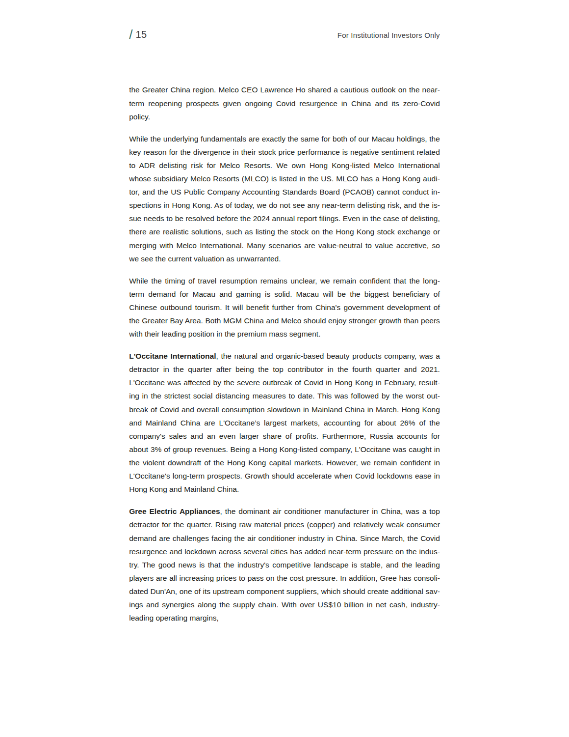/15
For Institutional Investors Only
the Greater China region. Melco CEO Lawrence Ho shared a cautious outlook on the near-term reopening prospects given ongoing Covid resurgence in China and its zero-Covid policy.
While the underlying fundamentals are exactly the same for both of our Macau holdings, the key reason for the divergence in their stock price performance is negative sentiment related to ADR delisting risk for Melco Resorts. We own Hong Kong-listed Melco International whose subsidiary Melco Resorts (MLCO) is listed in the US. MLCO has a Hong Kong auditor, and the US Public Company Accounting Standards Board (PCAOB) cannot conduct inspections in Hong Kong. As of today, we do not see any near-term delisting risk, and the issue needs to be resolved before the 2024 annual report filings. Even in the case of delisting, there are realistic solutions, such as listing the stock on the Hong Kong stock exchange or merging with Melco International. Many scenarios are value-neutral to value accretive, so we see the current valuation as unwarranted.
While the timing of travel resumption remains unclear, we remain confident that the long-term demand for Macau and gaming is solid. Macau will be the biggest beneficiary of Chinese outbound tourism. It will benefit further from China's government development of the Greater Bay Area. Both MGM China and Melco should enjoy stronger growth than peers with their leading position in the premium mass segment.
L'Occitane International, the natural and organic-based beauty products company, was a detractor in the quarter after being the top contributor in the fourth quarter and 2021. L'Occitane was affected by the severe outbreak of Covid in Hong Kong in February, resulting in the strictest social distancing measures to date. This was followed by the worst outbreak of Covid and overall consumption slowdown in Mainland China in March. Hong Kong and Mainland China are L'Occitane’s largest markets, accounting for about 26% of the company's sales and an even larger share of profits. Furthermore, Russia accounts for about 3% of group revenues. Being a Hong Kong-listed company, L'Occitane was caught in the violent downdraft of the Hong Kong capital markets. However, we remain confident in L'Occitane's long-term prospects. Growth should accelerate when Covid lockdowns ease in Hong Kong and Mainland China.
Gree Electric Appliances, the dominant air conditioner manufacturer in China, was a top detractor for the quarter. Rising raw material prices (copper) and relatively weak consumer demand are challenges facing the air conditioner industry in China. Since March, the Covid resurgence and lockdown across several cities has added near-term pressure on the industry. The good news is that the industry's competitive landscape is stable, and the leading players are all increasing prices to pass on the cost pressure. In addition, Gree has consolidated Dun'An, one of its upstream component suppliers, which should create additional savings and synergies along the supply chain. With over US$10 billion in net cash, industry-leading operating margins,